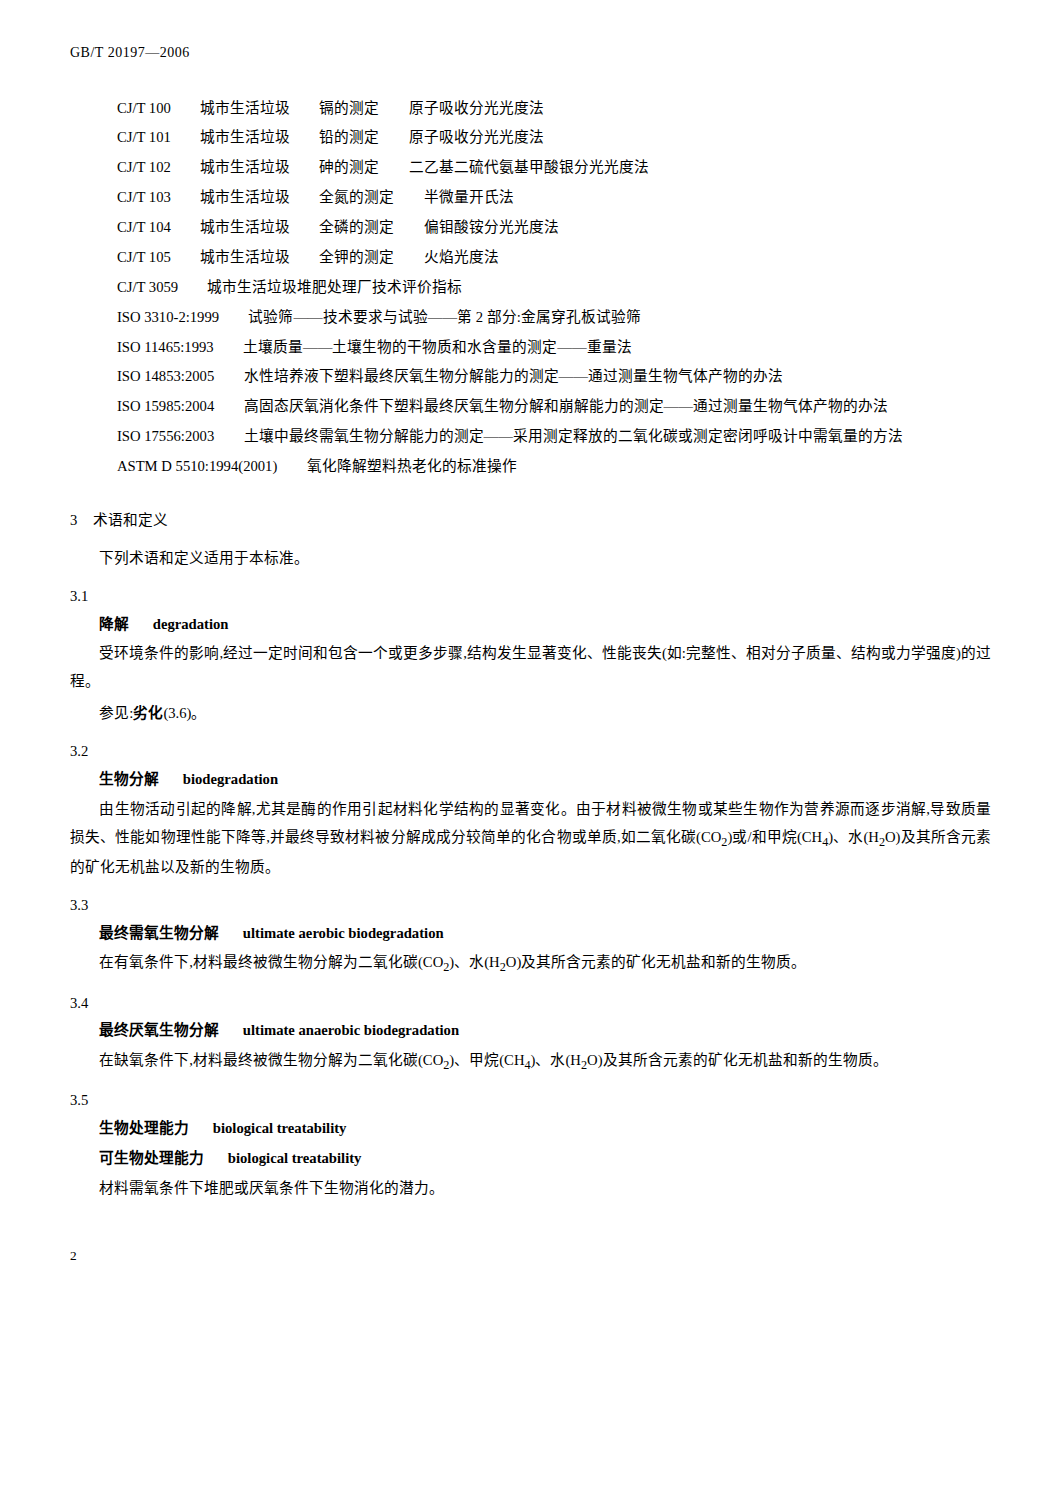GB/T 20197—2006
CJ/T 100 城市生活垃圾 镉的测定 原子吸收分光光度法
CJ/T 101 城市生活垃圾 铅的测定 原子吸收分光光度法
CJ/T 102 城市生活垃圾 砷的测定 二乙基二硫代氨基甲酸银分光光度法
CJ/T 103 城市生活垃圾 全氮的测定 半微量开氏法
CJ/T 104 城市生活垃圾 全磷的测定 偏钼酸铵分光光度法
CJ/T 105 城市生活垃圾 全钾的测定 火焰光度法
CJ/T 3059 城市生活垃圾堆肥处理厂技术评价指标
ISO 3310-2:1999 试验筛——技术要求与试验——第 2 部分:金属穿孔板试验筛
ISO 11465:1993 土壤质量——土壤生物的干物质和水含量的测定——重量法
ISO 14853:2005 水性培养液下塑料最终厌氧生物分解能力的测定——通过测量生物气体产物的办法
ISO 15985:2004 高固态厌氧消化条件下塑料最终厌氧生物分解和崩解能力的测定——通过测量生物气体产物的办法
ISO 17556:2003 土壤中最终需氧生物分解能力的测定——采用测定释放的二氧化碳或测定密闭呼吸计中需氧量的方法
ASTM D 5510:1994(2001) 氧化降解塑料热老化的标准操作
3术语和定义
下列术语和定义适用于本标准。
3.1
降解 degradation
受环境条件的影响,经过一定时间和包含一个或更多步骤,结构发生显著变化、性能丧失(如:完整性、相对分子质量、结构或力学强度)的过程。
参见:劣化(3.6)。
3.2
生物分解 biodegradation
由生物活动引起的降解,尤其是酶的作用引起材料化学结构的显著变化。由于材料被微生物或某些生物作为营养源而逐步消解,导致质量损失、性能如物理性能下降等,并最终导致材料被分解成成分较简单的化合物或单质,如二氧化碳(CO2)或/和甲烷(CH4)、水(H2O)及其所含元素的矿化无机盐以及新的生物质。
3.3
最终需氧生物分解 ultimate aerobic biodegradation
在有氧条件下,材料最终被微生物分解为二氧化碳(CO2)、水(H2O)及其所含元素的矿化无机盐和新的生物质。
3.4
最终厌氧生物分解 ultimate anaerobic biodegradation
在缺氧条件下,材料最终被微生物分解为二氧化碳(CO2)、甲烷(CH4)、水(H2O)及其所含元素的矿化无机盐和新的生物质。
3.5
生物处理能力 biological treatability
可生物处理能力 biological treatability
材料需氧条件下堆肥或厌氧条件下生物消化的潜力。
2